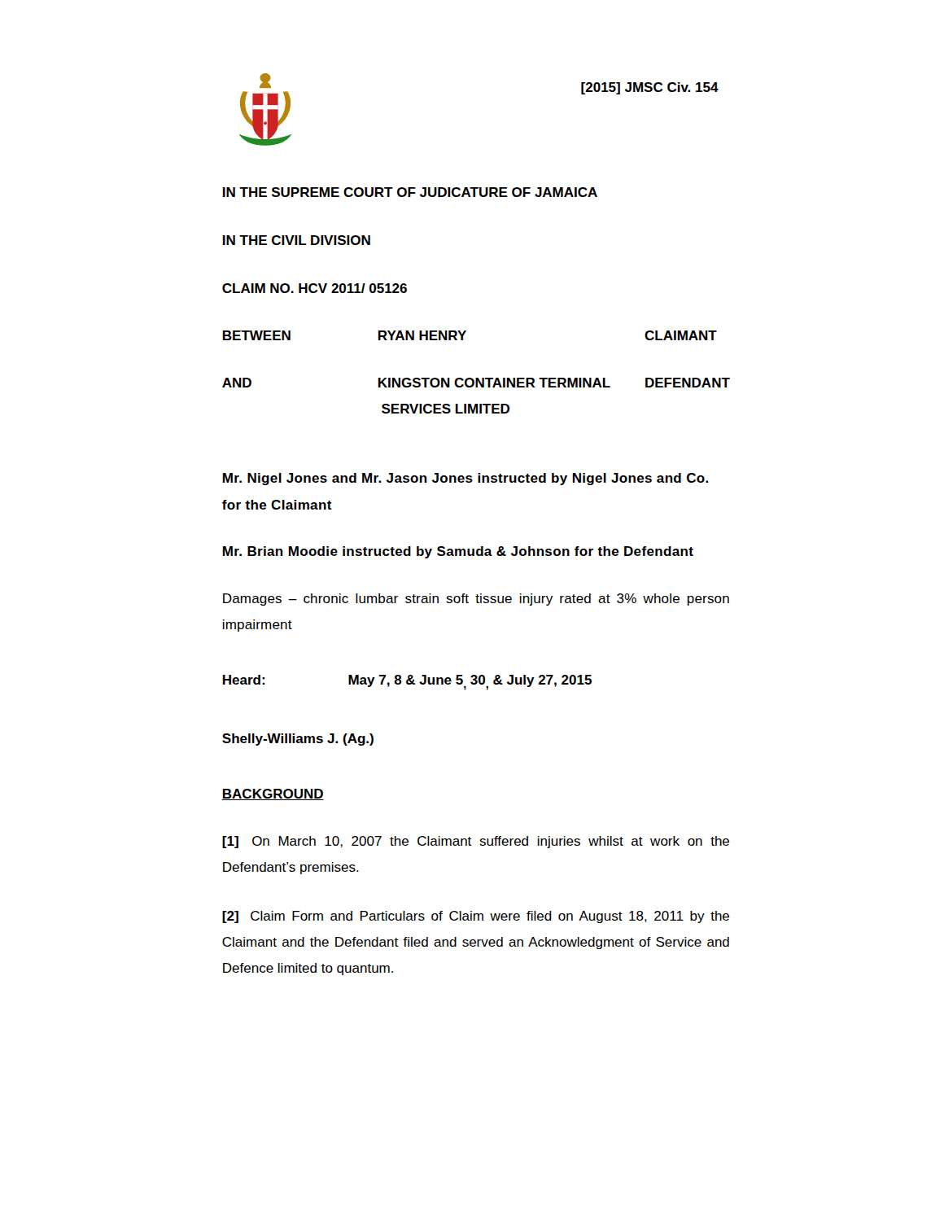[2015] JMSC Civ. 154
IN THE SUPREME COURT OF JUDICATURE OF JAMAICA
IN THE CIVIL DIVISION
CLAIM NO. HCV 2011/ 05126
| BETWEEN | RYAN HENRY | CLAIMANT |
| AND | KINGSTON CONTAINER TERMINAL SERVICES LIMITED | DEFENDANT |
Mr. Nigel Jones and Mr. Jason Jones instructed by Nigel Jones and Co. for the Claimant
Mr. Brian Moodie instructed by Samuda & Johnson for the Defendant
Damages – chronic lumbar strain soft tissue injury rated at 3% whole person impairment
Heard: May 7, 8 & June 5, 30, & July 27, 2015
Shelly-Williams J. (Ag.)
BACKGROUND
[1] On March 10, 2007 the Claimant suffered injuries whilst at work on the Defendant’s premises.
[2] Claim Form and Particulars of Claim were filed on August 18, 2011 by the Claimant and the Defendant filed and served an Acknowledgment of Service and Defence limited to quantum.